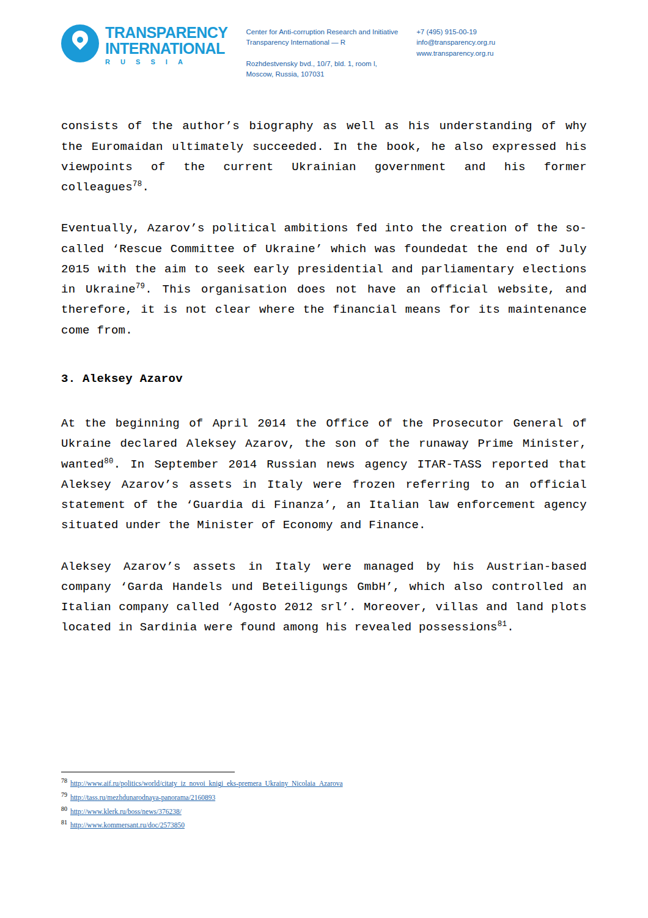TRANSPARENCY INTERNATIONAL R U S S I A
Center for Anti-corruption Research and Initiative
Transparency International — R
Rozhdestvensky bvd., 10/7, bld. 1, room l,
Moscow, Russia, 107031
+7 (495) 915-00-19
info@transparency.org.ru
www.transparency.org.ru
consists of the author’s biography as well as his understanding of why the Euromaidan ultimately succeeded. In the book, he also expressed his viewpoints of the current Ukrainian government and his former colleagues78.
Eventually, Azarov’s political ambitions fed into the creation of the so-called ‘Rescue Committee of Ukraine’ which was foundedat the end of July 2015 with the aim to seek early presidential and parliamentary elections in Ukraine79. This organisation does not have an official website, and therefore, it is not clear where the financial means for its maintenance come from.
3. Aleksey Azarov
At the beginning of April 2014 the Office of the Prosecutor General of Ukraine declared Aleksey Azarov, the son of the runaway Prime Minister, wanted80. In September 2014 Russian news agency ITAR-TASS reported that Aleksey Azarov’s assets in Italy were frozen referring to an official statement of the ‘Guardia di Finanza’, an Italian law enforcement agency situated under the Minister of Economy and Finance.
Aleksey Azarov’s assets in Italy were managed by his Austrian-based company ‘Garda Handels und Beteiligungs GmbH’, which also controlled an Italian company called ‘Agosto 2012 srl’. Moreover, villas and land plots located in Sardinia were found among his revealed possessions81.
78 http://www.aif.ru/politics/world/citaty_iz_novoi_knigi_eks-premera_Ukrainy_Nicolaia_Azarova
79 http://tass.ru/mezhdunarodnaya-panorama/2160893
80 http://www.klerk.ru/boss/news/376238/
81 http://www.kommersant.ru/doc/2573850